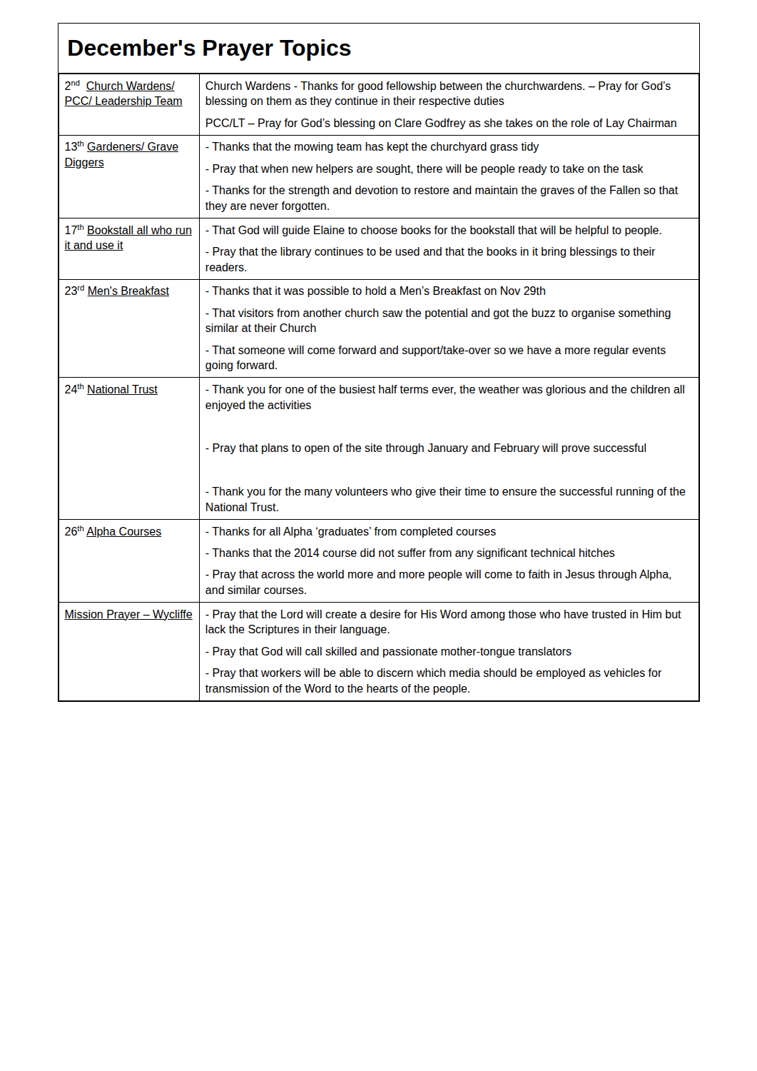December's Prayer Topics
| 2 nd Church Wardens/ PCC/ Leadership Team | Church Wardens - Thanks for good fellowship between the churchwardens. – Pray for God’s blessing on them as they continue in their respective duties PCC/LT – Pray for God’s blessing on Clare Godfrey as she takes on the role of Lay Chairman |
| 13 th Gardeners/ Grave Diggers | - Thanks that the mowing team has kept the churchyard grass tidy - Pray that when new helpers are sought, there will be people ready to take on the task - Thanks for the strength and devotion to restore and maintain the graves of the Fallen so that they are never forgotten. |
| 17 th Bookstall all who run it and use it | - That God will guide Elaine to choose books for the bookstall that will be helpful to people. - Pray that the library continues to be used and that the books in it bring blessings to their readers. |
| 23 rd Men's Breakfast | - Thanks that it was possible to hold a Men’s Breakfast on Nov 29th - That visitors from another church saw the potential and got the buzz to organise something similar at their Church - That someone will come forward and support/take-over so we have a more regular events going forward. |
| 24 th National Trust | - Thank you for one of the busiest half terms ever, the weather was glorious and the children all enjoyed the activities - Pray that plans to open of the site through January and February will prove successful - Thank you for the many volunteers who give their time to ensure the successful running of the National Trust. |
| 26 th Alpha Courses | - Thanks for all Alpha ‘graduates’ from completed courses - Thanks that the 2014 course did not suffer from any significant technical hitches - Pray that across the world more and more people will come to faith in Jesus through Alpha, and similar courses. |
| Mission Prayer – Wycliffe | - Pray that the Lord will create a desire for His Word among those who have trusted in Him but lack the Scriptures in their language. - Pray that God will call skilled and passionate mother-tongue translators - Pray that workers will be able to discern which media should be employed as vehicles for transmission of the Word to the hearts of the people. |